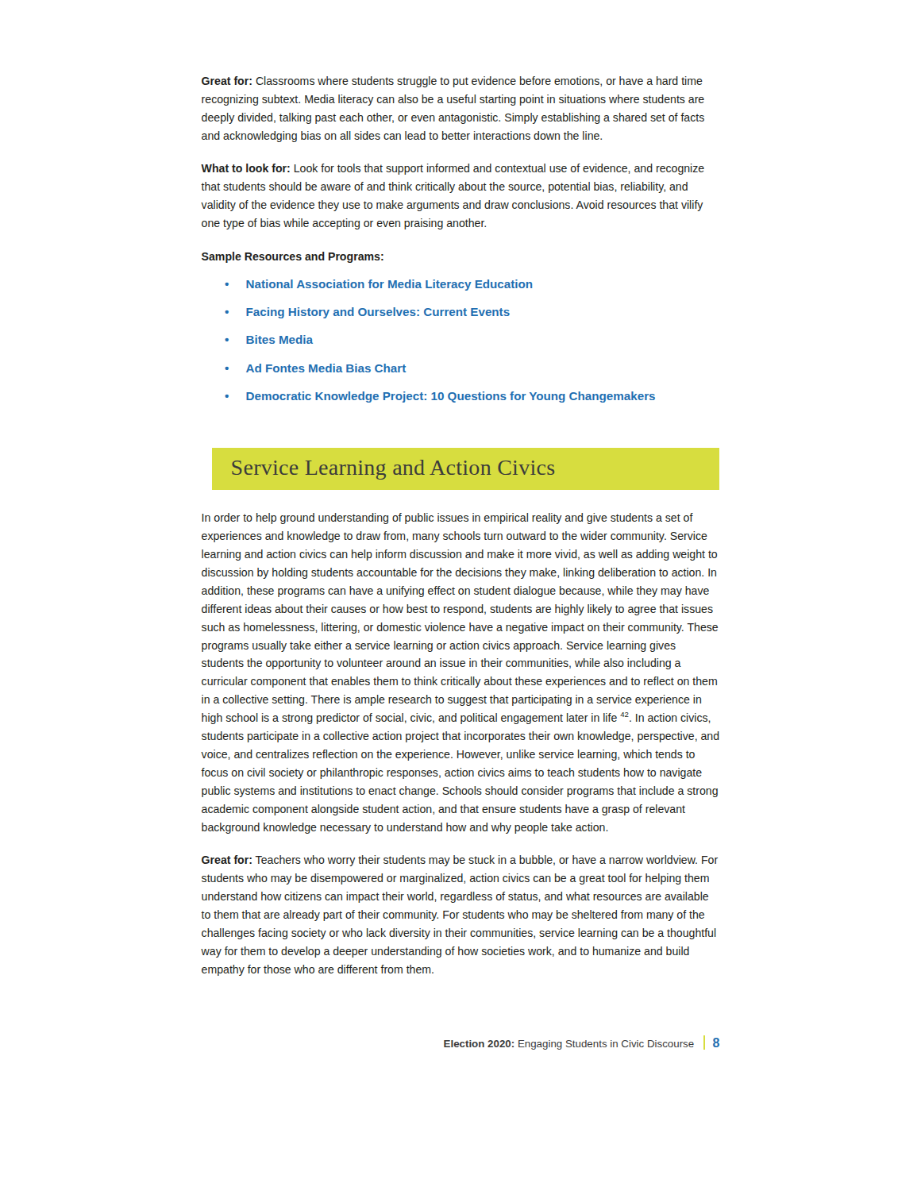Great for: Classrooms where students struggle to put evidence before emotions, or have a hard time recognizing subtext. Media literacy can also be a useful starting point in situations where students are deeply divided, talking past each other, or even antagonistic. Simply establishing a shared set of facts and acknowledging bias on all sides can lead to better interactions down the line.
What to look for: Look for tools that support informed and contextual use of evidence, and recognize that students should be aware of and think critically about the source, potential bias, reliability, and validity of the evidence they use to make arguments and draw conclusions. Avoid resources that vilify one type of bias while accepting or even praising another.
Sample Resources and Programs:
National Association for Media Literacy Education
Facing History and Ourselves: Current Events
Bites Media
Ad Fontes Media Bias Chart
Democratic Knowledge Project: 10 Questions for Young Changemakers
Service Learning and Action Civics
In order to help ground understanding of public issues in empirical reality and give students a set of experiences and knowledge to draw from, many schools turn outward to the wider community. Service learning and action civics can help inform discussion and make it more vivid, as well as adding weight to discussion by holding students accountable for the decisions they make, linking deliberation to action. In addition, these programs can have a unifying effect on student dialogue because, while they may have different ideas about their causes or how best to respond, students are highly likely to agree that issues such as homelessness, littering, or domestic violence have a negative impact on their community. These programs usually take either a service learning or action civics approach. Service learning gives students the opportunity to volunteer around an issue in their communities, while also including a curricular component that enables them to think critically about these experiences and to reflect on them in a collective setting. There is ample research to suggest that participating in a service experience in high school is a strong predictor of social, civic, and political engagement later in life 42. In action civics, students participate in a collective action project that incorporates their own knowledge, perspective, and voice, and centralizes reflection on the experience. However, unlike service learning, which tends to focus on civil society or philanthropic responses, action civics aims to teach students how to navigate public systems and institutions to enact change. Schools should consider programs that include a strong academic component alongside student action, and that ensure students have a grasp of relevant background knowledge necessary to understand how and why people take action.
Great for: Teachers who worry their students may be stuck in a bubble, or have a narrow worldview. For students who may be disempowered or marginalized, action civics can be a great tool for helping them understand how citizens can impact their world, regardless of status, and what resources are available to them that are already part of their community. For students who may be sheltered from many of the challenges facing society or who lack diversity in their communities, service learning can be a thoughtful way for them to develop a deeper understanding of how societies work, and to humanize and build empathy for those who are different from them.
Election 2020: Engaging Students in Civic Discourse 8